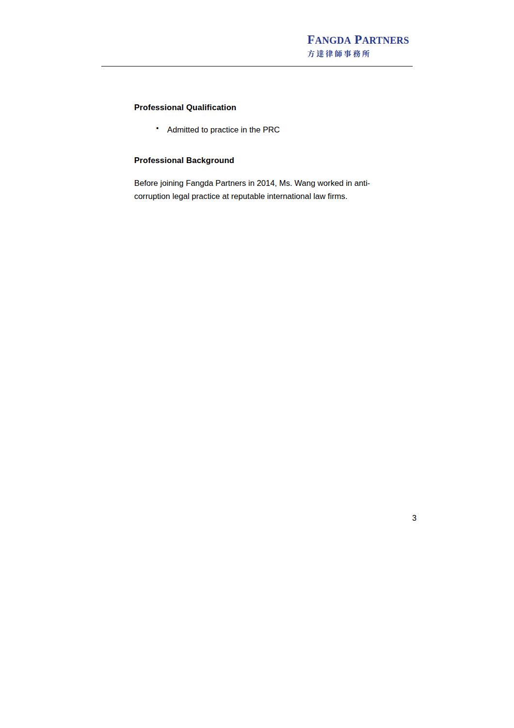FANGDA PARTNERS
方達律師事務所
Professional Qualification
Admitted to practice in the PRC
Professional Background
Before joining Fangda Partners in 2014, Ms. Wang worked in anti-corruption legal practice at reputable international law firms.
3